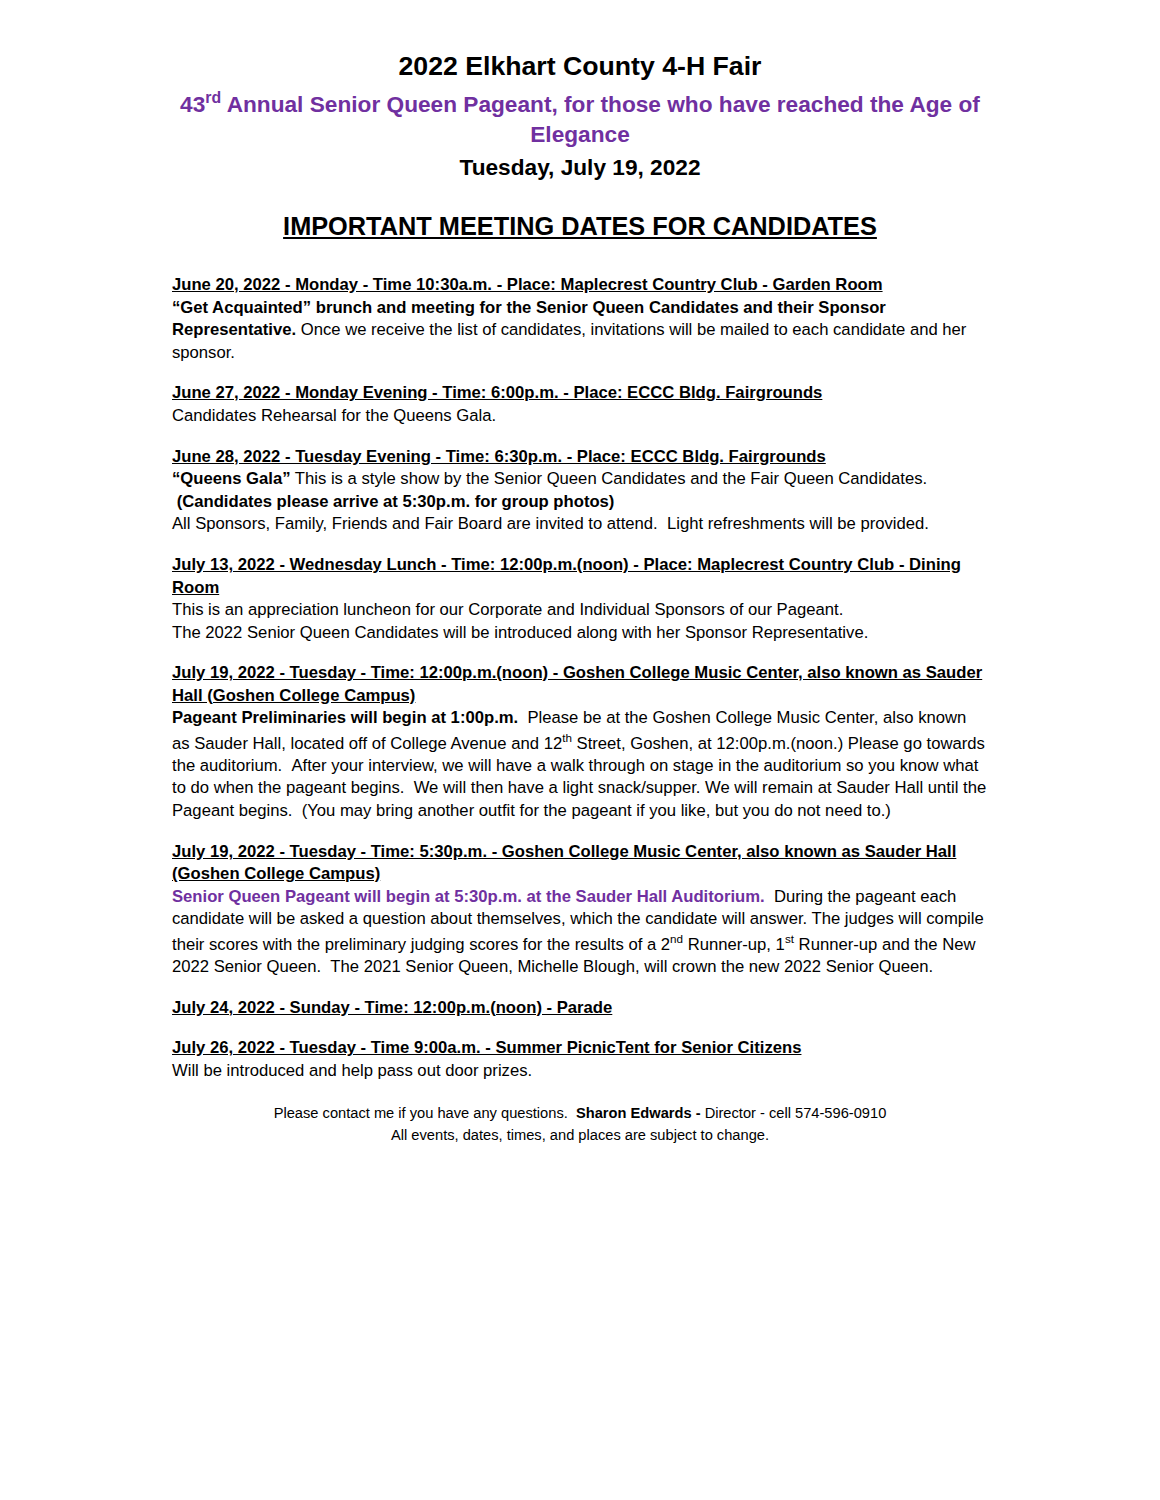2022 Elkhart County 4-H Fair
43rd Annual Senior Queen Pageant, for those who have reached the Age of Elegance
Tuesday, July 19, 2022
IMPORTANT MEETING DATES FOR CANDIDATES
June 20, 2022 - Monday - Time 10:30a.m. - Place: Maplecrest Country Club - Garden Room
“Get Acquainted” brunch and meeting for the Senior Queen Candidates and their Sponsor Representative. Once we receive the list of candidates, invitations will be mailed to each candidate and her sponsor.
June 27, 2022 - Monday Evening - Time: 6:00p.m. - Place: ECCC Bldg. Fairgrounds
Candidates Rehearsal for the Queens Gala.
June 28, 2022 - Tuesday Evening - Time: 6:30p.m. - Place: ECCC Bldg. Fairgrounds
“Queens Gala” This is a style show by the Senior Queen Candidates and the Fair Queen Candidates. (Candidates please arrive at 5:30p.m. for group photos)
All Sponsors, Family, Friends and Fair Board are invited to attend. Light refreshments will be provided.
July 13, 2022 - Wednesday Lunch - Time: 12:00p.m.(noon) - Place: Maplecrest Country Club - Dining Room
This is an appreciation luncheon for our Corporate and Individual Sponsors of our Pageant.
The 2022 Senior Queen Candidates will be introduced along with her Sponsor Representative.
July 19, 2022 - Tuesday - Time: 12:00p.m.(noon) - Goshen College Music Center, also known as Sauder Hall (Goshen College Campus)
Pageant Preliminaries will begin at 1:00p.m. Please be at the Goshen College Music Center, also known as Sauder Hall, located off of College Avenue and 12th Street, Goshen, at 12:00p.m.(noon.) Please go towards the auditorium. After your interview, we will have a walk through on stage in the auditorium so you know what to do when the pageant begins. We will then have a light snack/supper. We will remain at Sauder Hall until the Pageant begins. (You may bring another outfit for the pageant if you like, but you do not need to.)
July 19, 2022 - Tuesday - Time: 5:30p.m. - Goshen College Music Center, also known as Sauder Hall (Goshen College Campus)
Senior Queen Pageant will begin at 5:30p.m. at the Sauder Hall Auditorium. During the pageant each candidate will be asked a question about themselves, which the candidate will answer. The judges will compile their scores with the preliminary judging scores for the results of a 2nd Runner-up, 1st Runner-up and the New 2022 Senior Queen. The 2021 Senior Queen, Michelle Blough, will crown the new 2022 Senior Queen.
July 24, 2022 - Sunday - Time: 12:00p.m.(noon) - Parade
July 26, 2022 - Tuesday - Time 9:00a.m. - Summer PicnicTent for Senior Citizens
Will be introduced and help pass out door prizes.
Please contact me if you have any questions. Sharon Edwards - Director - cell 574-596-0910
All events, dates, times, and places are subject to change.